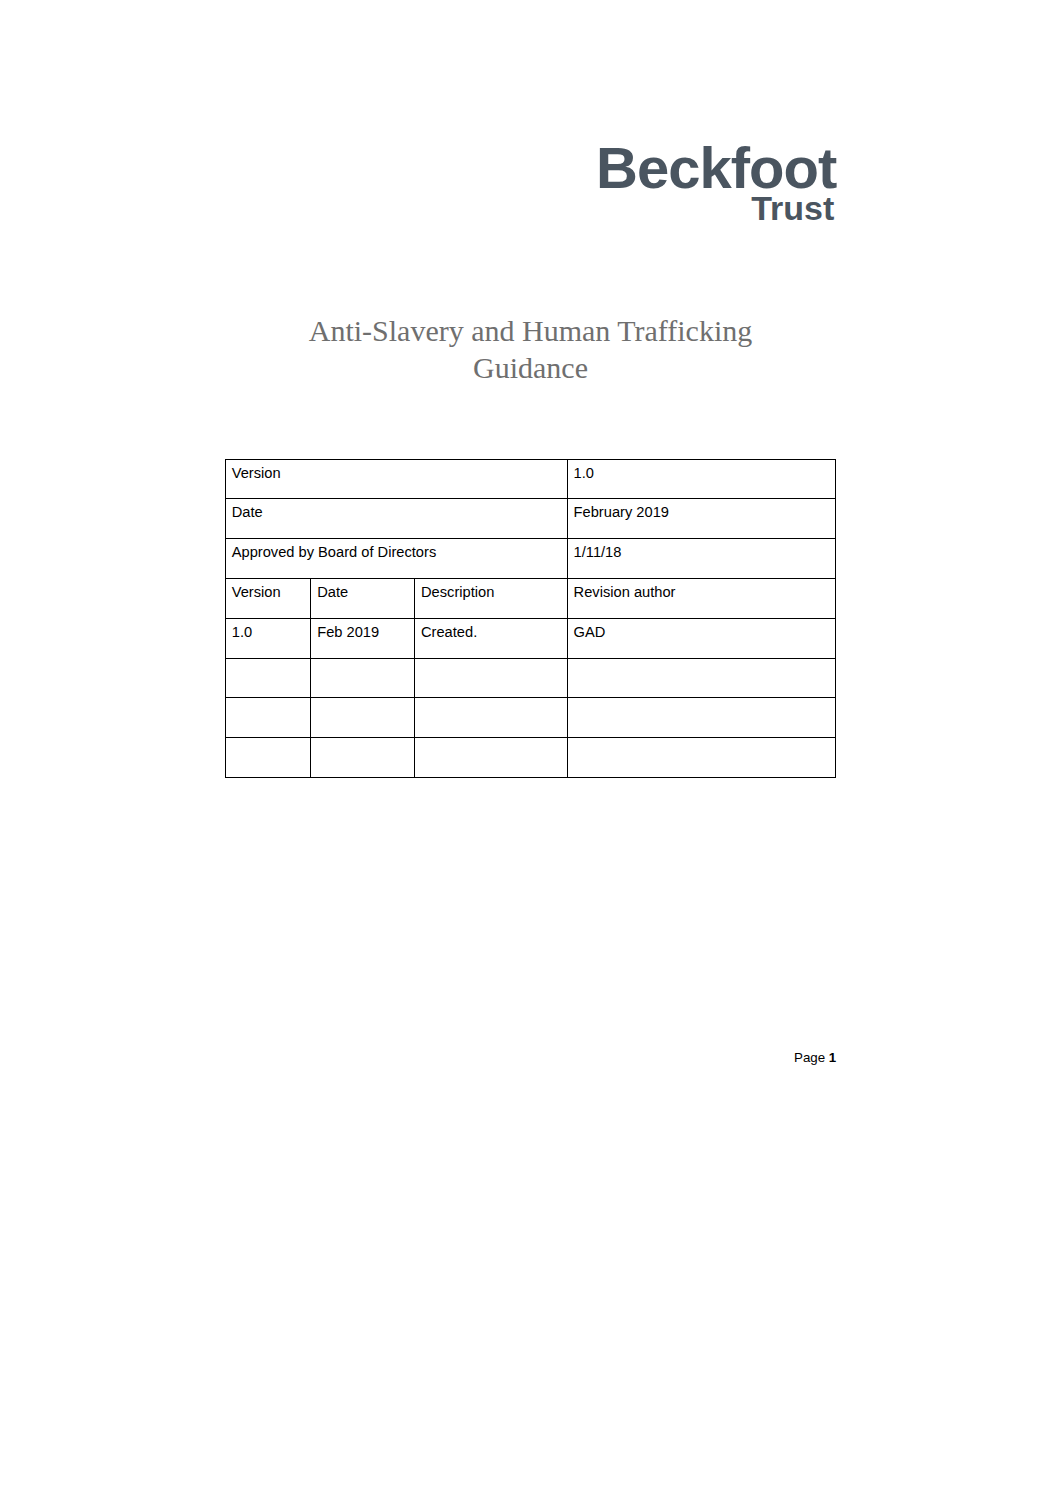Beckfoot Trust
Anti-Slavery and Human Trafficking
Guidance
| Version | 1.0 |
| Date | February 2019 |
| Approved by Board of Directors | 1/11/18 |
| Version | Date | Description | Revision author |
| 1.0 | Feb 2019 | Created. | GAD |
Page 1